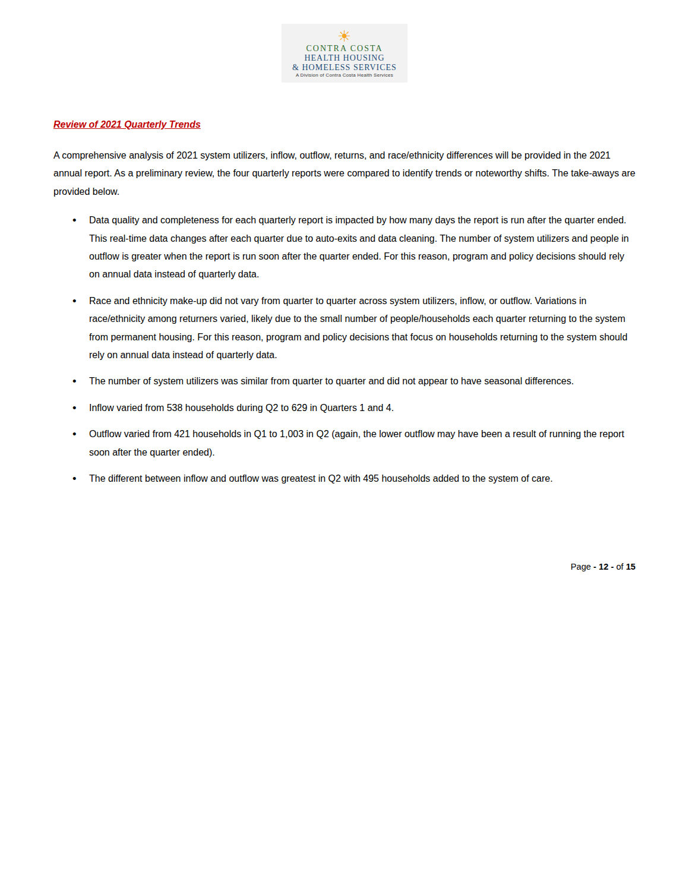☀
CONTRA COSTA
HEALTH HOUSING
& HOMELESS SERVICES
A Division of Contra Costa Health Services
Review of 2021 Quarterly Trends
A comprehensive analysis of 2021 system utilizers, inflow, outflow, returns, and race/ethnicity differences will be provided in the 2021 annual report. As a preliminary review, the four quarterly reports were compared to identify trends or noteworthy shifts. The take-aways are provided below.
Data quality and completeness for each quarterly report is impacted by how many days the report is run after the quarter ended. This real-time data changes after each quarter due to auto-exits and data cleaning. The number of system utilizers and people in outflow is greater when the report is run soon after the quarter ended. For this reason, program and policy decisions should rely on annual data instead of quarterly data.
Race and ethnicity make-up did not vary from quarter to quarter across system utilizers, inflow, or outflow. Variations in race/ethnicity among returners varied, likely due to the small number of people/households each quarter returning to the system from permanent housing. For this reason, program and policy decisions that focus on households returning to the system should rely on annual data instead of quarterly data.
The number of system utilizers was similar from quarter to quarter and did not appear to have seasonal differences.
Inflow varied from 538 households during Q2 to 629 in Quarters 1 and 4.
Outflow varied from 421 households in Q1 to 1,003 in Q2 (again, the lower outflow may have been a result of running the report soon after the quarter ended).
The different between inflow and outflow was greatest in Q2 with 495 households added to the system of care.
Page - 12 - of 15